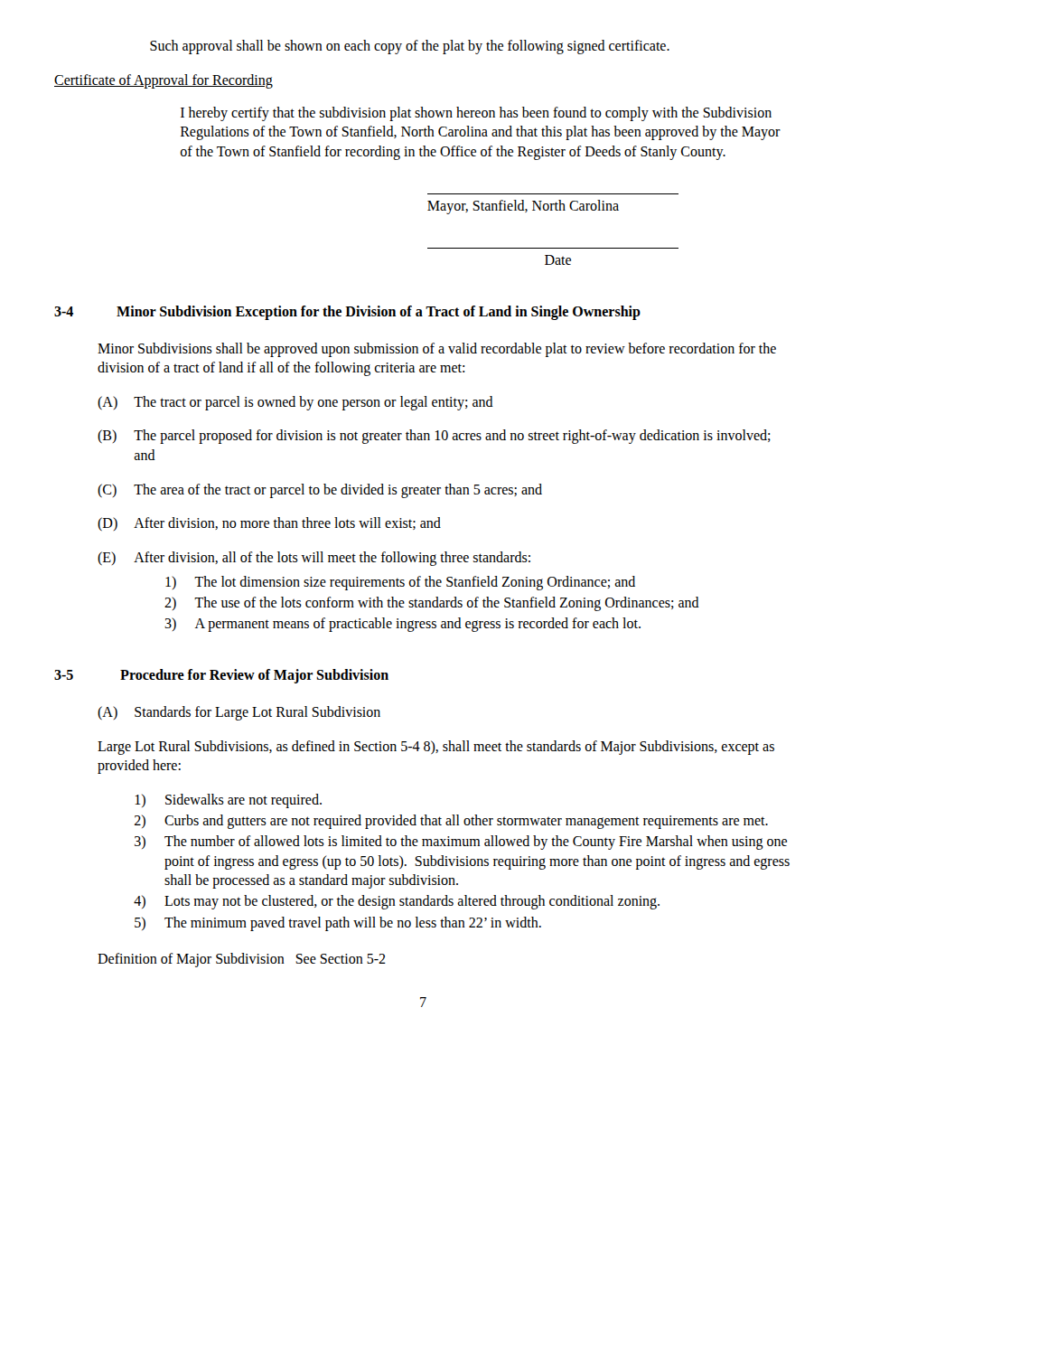Such approval shall be shown on each copy of the plat by the following signed certificate.
Certificate of Approval for Recording
I hereby certify that the subdivision plat shown hereon has been found to comply with the Subdivision Regulations of the Town of Stanfield, North Carolina and that this plat has been approved by the Mayor of the Town of Stanfield for recording in the Office of the Register of Deeds of Stanly County.
Mayor, Stanfield, North Carolina
Date
3-4 Minor Subdivision Exception for the Division of a Tract of Land in Single Ownership
Minor Subdivisions shall be approved upon submission of a valid recordable plat to review before recordation for the division of a tract of land if all of the following criteria are met:
(A) The tract or parcel is owned by one person or legal entity; and
(B) The parcel proposed for division is not greater than 10 acres and no street right-of-way dedication is involved; and
(C) The area of the tract or parcel to be divided is greater than 5 acres; and
(D) After division, no more than three lots will exist; and
(E) After division, all of the lots will meet the following three standards:
1) The lot dimension size requirements of the Stanfield Zoning Ordinance; and
2) The use of the lots conform with the standards of the Stanfield Zoning Ordinances; and
3) A permanent means of practicable ingress and egress is recorded for each lot.
3-5 Procedure for Review of Major Subdivision
(A) Standards for Large Lot Rural Subdivision
Large Lot Rural Subdivisions, as defined in Section 5-4 8), shall meet the standards of Major Subdivisions, except as provided here:
1) Sidewalks are not required.
2) Curbs and gutters are not required provided that all other stormwater management requirements are met.
3) The number of allowed lots is limited to the maximum allowed by the County Fire Marshal when using one point of ingress and egress (up to 50 lots). Subdivisions requiring more than one point of ingress and egress shall be processed as a standard major subdivision.
4) Lots may not be clustered, or the design standards altered through conditional zoning.
5) The minimum paved travel path will be no less than 22’ in width.
Definition of Major Subdivision See Section 5-2
7